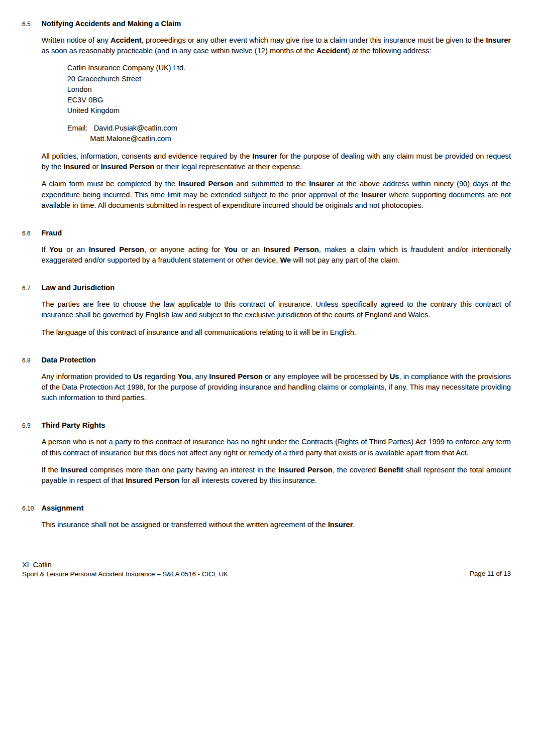6.5
Notifying Accidents and Making a Claim
Written notice of any Accident, proceedings or any other event which may give rise to a claim under this insurance must be given to the Insurer as soon as reasonably practicable (and in any case within twelve (12) months of the Accident) at the following address:
Catlin Insurance Company (UK) Ltd.
20 Gracechurch Street
London
EC3V 0BG
United Kingdom
Email: David.Pusiak@catlin.com
Matt.Malone@catlin.com
All policies, information, consents and evidence required by the Insurer for the purpose of dealing with any claim must be provided on request by the Insured or Insured Person or their legal representative at their expense.
A claim form must be completed by the Insured Person and submitted to the Insurer at the above address within ninety (90) days of the expenditure being incurred. This time limit may be extended subject to the prior approval of the Insurer where supporting documents are not available in time. All documents submitted in respect of expenditure incurred should be originals and not photocopies.
6.6
Fraud
If You or an Insured Person, or anyone acting for You or an Insured Person, makes a claim which is fraudulent and/or intentionally exaggerated and/or supported by a fraudulent statement or other device, We will not pay any part of the claim.
6.7
Law and Jurisdiction
The parties are free to choose the law applicable to this contract of insurance. Unless specifically agreed to the contrary this contract of insurance shall be governed by English law and subject to the exclusive jurisdiction of the courts of England and Wales.
The language of this contract of insurance and all communications relating to it will be in English.
6.8
Data Protection
Any information provided to Us regarding You, any Insured Person or any employee will be processed by Us, in compliance with the provisions of the Data Protection Act 1998, for the purpose of providing insurance and handling claims or complaints, if any. This may necessitate providing such information to third parties.
6.9
Third Party Rights
A person who is not a party to this contract of insurance has no right under the Contracts (Rights of Third Parties) Act 1999 to enforce any term of this contract of insurance but this does not affect any right or remedy of a third party that exists or is available apart from that Act.
If the Insured comprises more than one party having an interest in the Insured Person, the covered Benefit shall represent the total amount payable in respect of that Insured Person for all interests covered by this insurance.
6.10
Assignment
This insurance shall not be assigned or transferred without the written agreement of the Insurer.
XL Catlin
Sport & Leisure Personal Accident Insurance – S&LA 0516 - CICL UK
Page 11 of 13